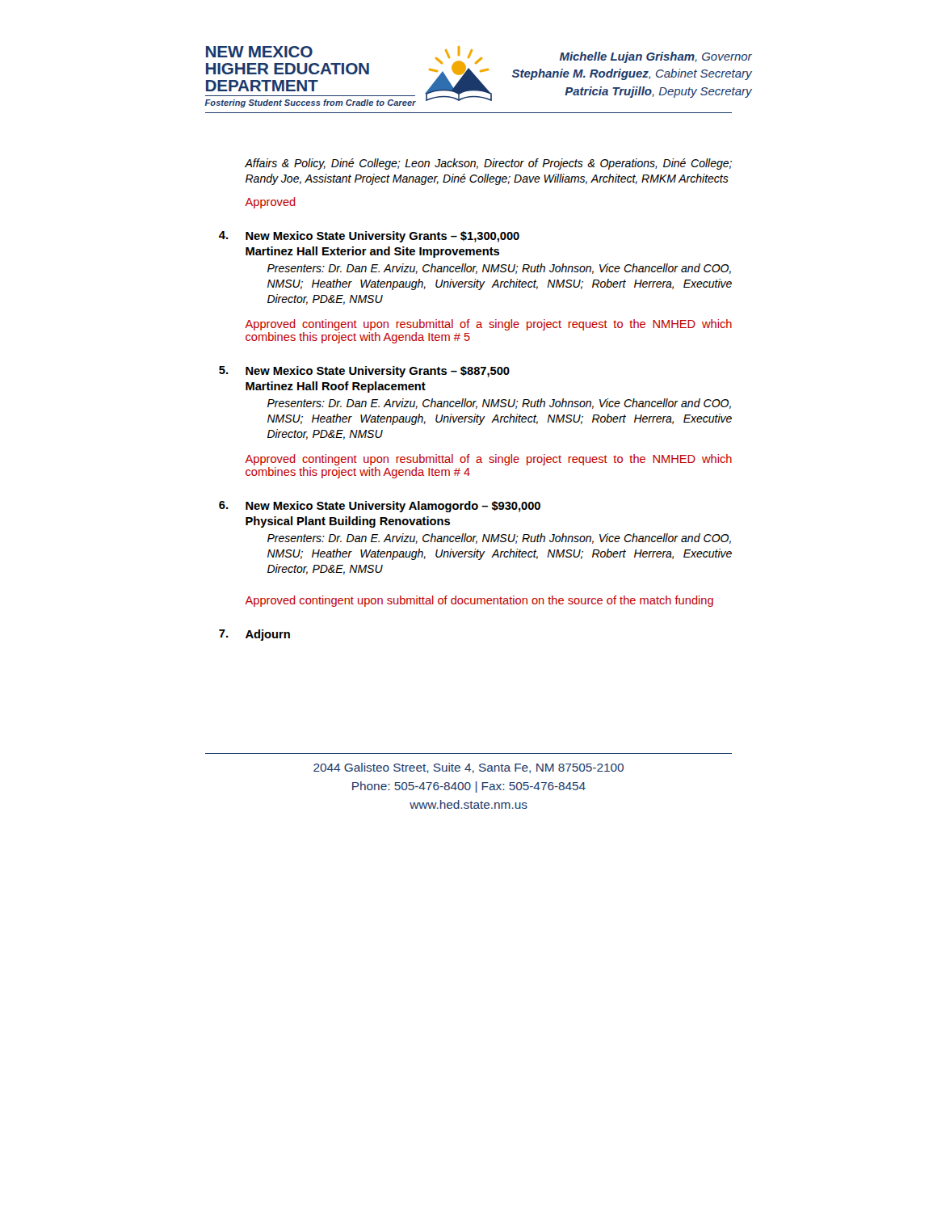NEW MEXICO HIGHER EDUCATION DEPARTMENT
Fostering Student Success from Cradle to Career
Michelle Lujan Grisham, Governor
Stephanie M. Rodriguez, Cabinet Secretary
Patricia Trujillo, Deputy Secretary
Affairs & Policy, Diné College; Leon Jackson, Director of Projects & Operations, Diné College; Randy Joe, Assistant Project Manager, Diné College; Dave Williams, Architect, RMKM Architects
Approved
New Mexico State University Grants – $1,300,000
Martinez Hall Exterior and Site Improvements
Presenters: Dr. Dan E. Arvizu, Chancellor, NMSU; Ruth Johnson, Vice Chancellor and COO, NMSU; Heather Watenpaugh, University Architect, NMSU; Robert Herrera, Executive Director, PD&E, NMSU
Approved contingent upon resubmittal of a single project request to the NMHED which combines this project with Agenda Item # 5
New Mexico State University Grants – $887,500
Martinez Hall Roof Replacement
Presenters: Dr. Dan E. Arvizu, Chancellor, NMSU; Ruth Johnson, Vice Chancellor and COO, NMSU; Heather Watenpaugh, University Architect, NMSU; Robert Herrera, Executive Director, PD&E, NMSU
Approved contingent upon resubmittal of a single project request to the NMHED which combines this project with Agenda Item # 4
New Mexico State University Alamogordo – $930,000
Physical Plant Building Renovations
Presenters: Dr. Dan E. Arvizu, Chancellor, NMSU; Ruth Johnson, Vice Chancellor and COO, NMSU; Heather Watenpaugh, University Architect, NMSU; Robert Herrera, Executive Director, PD&E, NMSU
Approved contingent upon submittal of documentation on the source of the match funding
Adjourn
2044 Galisteo Street, Suite 4, Santa Fe, NM 87505-2100
Phone: 505-476-8400 | Fax: 505-476-8454
www.hed.state.nm.us